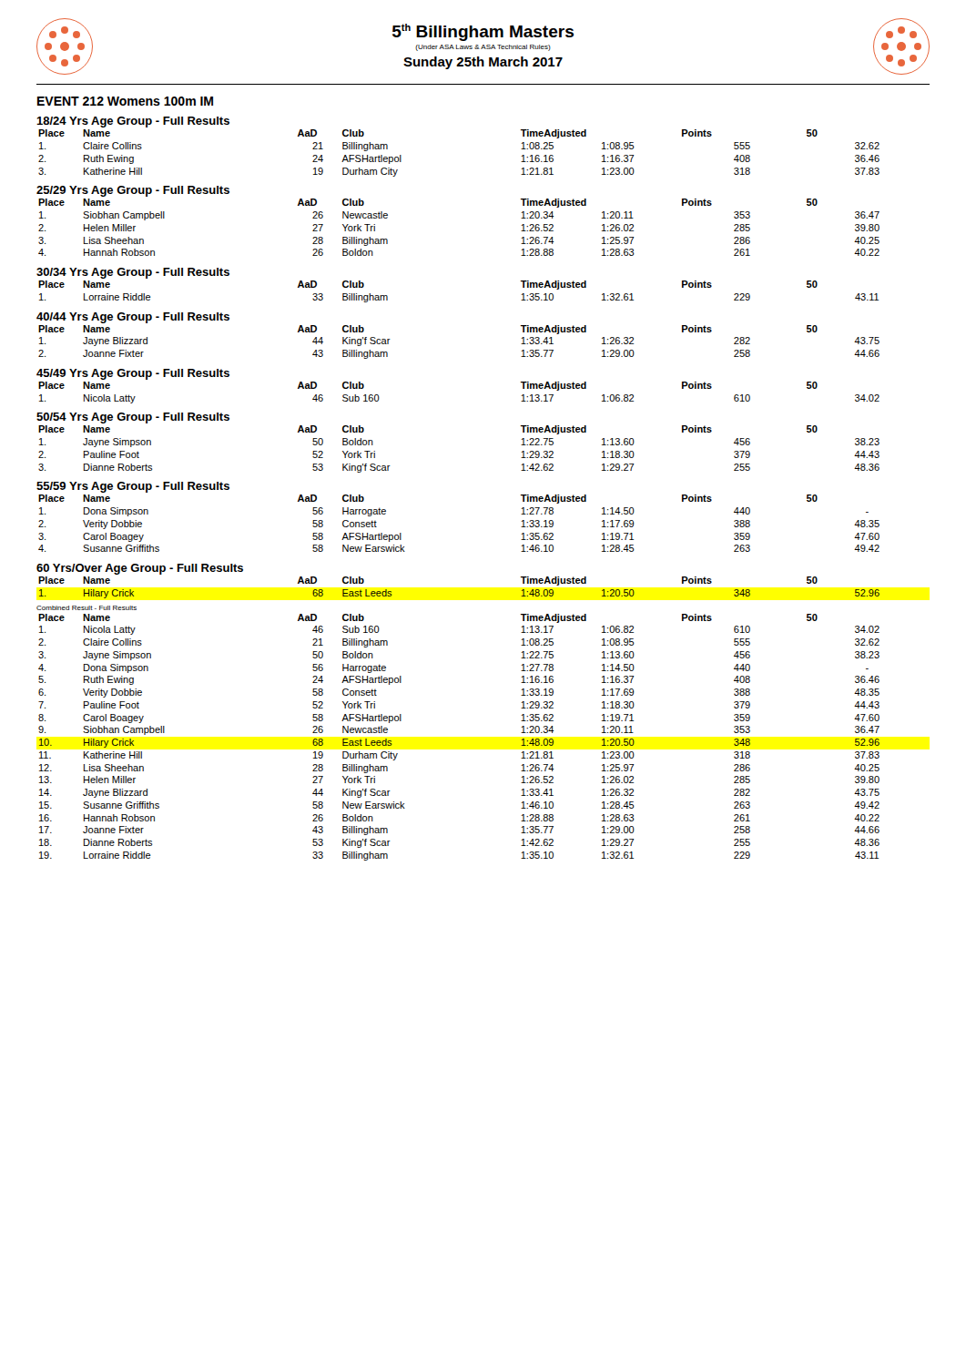5th Billingham Masters
(Under ASA Laws & ASA Technical Rules)
Sunday 25th March 2017
EVENT 212 Womens 100m IM
18/24 Yrs Age Group - Full Results
| Place | Name | AaD | Club | TimeAdjusted | Points | 50 |
| --- | --- | --- | --- | --- | --- | --- |
| 1. | Claire Collins | 21 | Billingham | 1:08.25 | 1:08.95 | 555 | 32.62 |
| 2. | Ruth Ewing | 24 | AFSHartlepol | 1:16.16 | 1:16.37 | 408 | 36.46 |
| 3. | Katherine Hill | 19 | Durham City | 1:21.81 | 1:23.00 | 318 | 37.83 |
25/29 Yrs Age Group - Full Results
| Place | Name | AaD | Club | TimeAdjusted | Points | 50 |
| --- | --- | --- | --- | --- | --- | --- |
| 1. | Siobhan Campbell | 26 | Newcastle | 1:20.34 | 1:20.11 | 353 | 36.47 |
| 2. | Helen Miller | 27 | York Tri | 1:26.52 | 1:26.02 | 285 | 39.80 |
| 3. | Lisa Sheehan | 28 | Billingham | 1:26.74 | 1:25.97 | 286 | 40.25 |
| 4. | Hannah Robson | 26 | Boldon | 1:28.88 | 1:28.63 | 261 | 40.22 |
30/34 Yrs Age Group - Full Results
| Place | Name | AaD | Club | TimeAdjusted | Points | 50 |
| --- | --- | --- | --- | --- | --- | --- |
| 1. | Lorraine Riddle | 33 | Billingham | 1:35.10 | 1:32.61 | 229 | 43.11 |
40/44 Yrs Age Group - Full Results
| Place | Name | AaD | Club | TimeAdjusted | Points | 50 |
| --- | --- | --- | --- | --- | --- | --- |
| 1. | Jayne Blizzard | 44 | King'f Scar | 1:33.41 | 1:26.32 | 282 | 43.75 |
| 2. | Joanne Fixter | 43 | Billingham | 1:35.77 | 1:29.00 | 258 | 44.66 |
45/49 Yrs Age Group - Full Results
| Place | Name | AaD | Club | TimeAdjusted | Points | 50 |
| --- | --- | --- | --- | --- | --- | --- |
| 1. | Nicola Latty | 46 | Sub 160 | 1:13.17 | 1:06.82 | 610 | 34.02 |
50/54 Yrs Age Group - Full Results
| Place | Name | AaD | Club | TimeAdjusted | Points | 50 |
| --- | --- | --- | --- | --- | --- | --- |
| 1. | Jayne Simpson | 50 | Boldon | 1:22.75 | 1:13.60 | 456 | 38.23 |
| 2. | Pauline Foot | 52 | York Tri | 1:29.32 | 1:18.30 | 379 | 44.43 |
| 3. | Dianne Roberts | 53 | King'f Scar | 1:42.62 | 1:29.27 | 255 | 48.36 |
55/59 Yrs Age Group - Full Results
| Place | Name | AaD | Club | TimeAdjusted | Points | 50 |
| --- | --- | --- | --- | --- | --- | --- |
| 1. | Dona Simpson | 56 | Harrogate | 1:27.78 | 1:14.50 | 440 | - |
| 2. | Verity Dobbie | 58 | Consett | 1:33.19 | 1:17.69 | 388 | 48.35 |
| 3. | Carol Boagey | 58 | AFSHartlepol | 1:35.62 | 1:19.71 | 359 | 47.60 |
| 4. | Susanne Griffiths | 58 | New Earswick | 1:46.10 | 1:28.45 | 263 | 49.42 |
60 Yrs/Over Age Group - Full Results
| Place | Name | AaD | Club | TimeAdjusted | Points | 50 |
| --- | --- | --- | --- | --- | --- | --- |
| 1. | Hilary Crick | 68 | East Leeds | 1:48.09 | 1:20.50 | 348 | 52.96 |
Combined Result - Full Results
| Place | Name | AaD | Club | TimeAdjusted | Points | 50 |
| --- | --- | --- | --- | --- | --- | --- |
| 1. | Nicola Latty | 46 | Sub 160 | 1:13.17 | 1:06.82 | 610 | 34.02 |
| 2. | Claire Collins | 21 | Billingham | 1:08.25 | 1:08.95 | 555 | 32.62 |
| 3. | Jayne Simpson | 50 | Boldon | 1:22.75 | 1:13.60 | 456 | 38.23 |
| 4. | Dona Simpson | 56 | Harrogate | 1:27.78 | 1:14.50 | 440 | - |
| 5. | Ruth Ewing | 24 | AFSHartlepol | 1:16.16 | 1:16.37 | 408 | 36.46 |
| 6. | Verity Dobbie | 58 | Consett | 1:33.19 | 1:17.69 | 388 | 48.35 |
| 7. | Pauline Foot | 52 | York Tri | 1:29.32 | 1:18.30 | 379 | 44.43 |
| 8. | Carol Boagey | 58 | AFSHartlepol | 1:35.62 | 1:19.71 | 359 | 47.60 |
| 9. | Siobhan Campbell | 26 | Newcastle | 1:20.34 | 1:20.11 | 353 | 36.47 |
| 10. | Hilary Crick | 68 | East Leeds | 1:48.09 | 1:20.50 | 348 | 52.96 |
| 11. | Katherine Hill | 19 | Durham City | 1:21.81 | 1:23.00 | 318 | 37.83 |
| 12. | Lisa Sheehan | 28 | Billingham | 1:26.74 | 1:25.97 | 286 | 40.25 |
| 13. | Helen Miller | 27 | York Tri | 1:26.52 | 1:26.02 | 285 | 39.80 |
| 14. | Jayne Blizzard | 44 | King'f Scar | 1:33.41 | 1:26.32 | 282 | 43.75 |
| 15. | Susanne Griffiths | 58 | New Earswick | 1:46.10 | 1:28.45 | 263 | 49.42 |
| 16. | Hannah Robson | 26 | Boldon | 1:28.88 | 1:28.63 | 261 | 40.22 |
| 17. | Joanne Fixter | 43 | Billingham | 1:35.77 | 1:29.00 | 258 | 44.66 |
| 18. | Dianne Roberts | 53 | King'f Scar | 1:42.62 | 1:29.27 | 255 | 48.36 |
| 19. | Lorraine Riddle | 33 | Billingham | 1:35.10 | 1:32.61 | 229 | 43.11 |